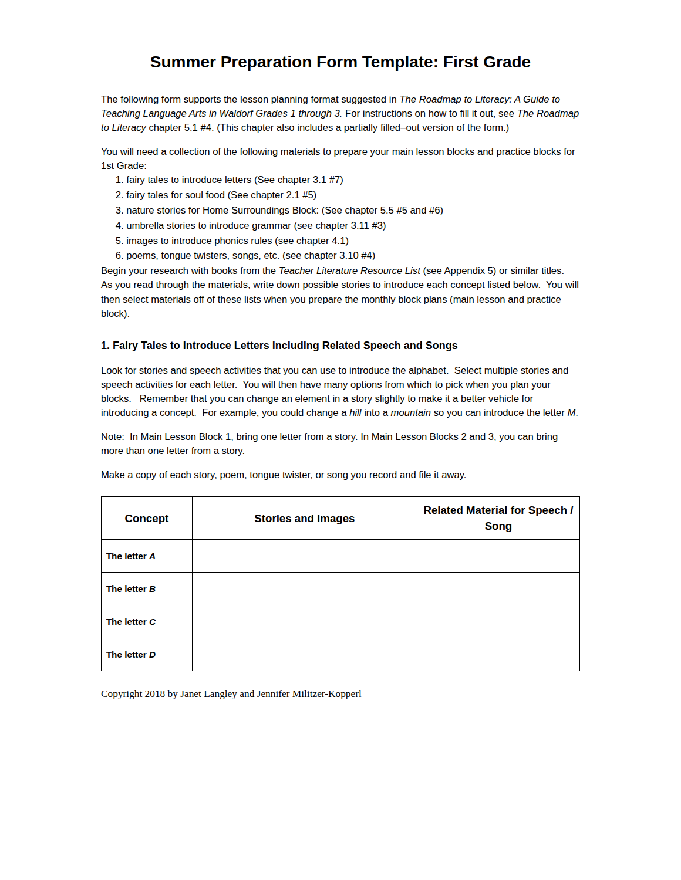Summer Preparation Form Template: First Grade
The following form supports the lesson planning format suggested in The Roadmap to Literacy: A Guide to Teaching Language Arts in Waldorf Grades 1 through 3. For instructions on how to fill it out, see The Roadmap to Literacy chapter 5.1 #4. (This chapter also includes a partially filled–out version of the form.)
You will need a collection of the following materials to prepare your main lesson blocks and practice blocks for 1st Grade:
fairy tales to introduce letters (See chapter 3.1 #7)
fairy tales for soul food (See chapter 2.1 #5)
nature stories for Home Surroundings Block: (See chapter 5.5 #5 and #6)
umbrella stories to introduce grammar (see chapter 3.11 #3)
images to introduce phonics rules (see chapter 4.1)
poems, tongue twisters, songs, etc. (see chapter 3.10 #4)
Begin your research with books from the Teacher Literature Resource List (see Appendix 5) or similar titles. As you read through the materials, write down possible stories to introduce each concept listed below. You will then select materials off of these lists when you prepare the monthly block plans (main lesson and practice block).
1. Fairy Tales to Introduce Letters including Related Speech and Songs
Look for stories and speech activities that you can use to introduce the alphabet. Select multiple stories and speech activities for each letter. You will then have many options from which to pick when you plan your blocks. Remember that you can change an element in a story slightly to make it a better vehicle for introducing a concept. For example, you could change a hill into a mountain so you can introduce the letter M.
Note: In Main Lesson Block 1, bring one letter from a story. In Main Lesson Blocks 2 and 3, you can bring more than one letter from a story.
Make a copy of each story, poem, tongue twister, or song you record and file it away.
| Concept | Stories and Images | Related Material for Speech / Song |
| --- | --- | --- |
| The letter A | | |
| The letter B | | |
| The letter C | | |
| The letter D | | |
Copyright 2018 by Janet Langley and Jennifer Militzer-Kopperl